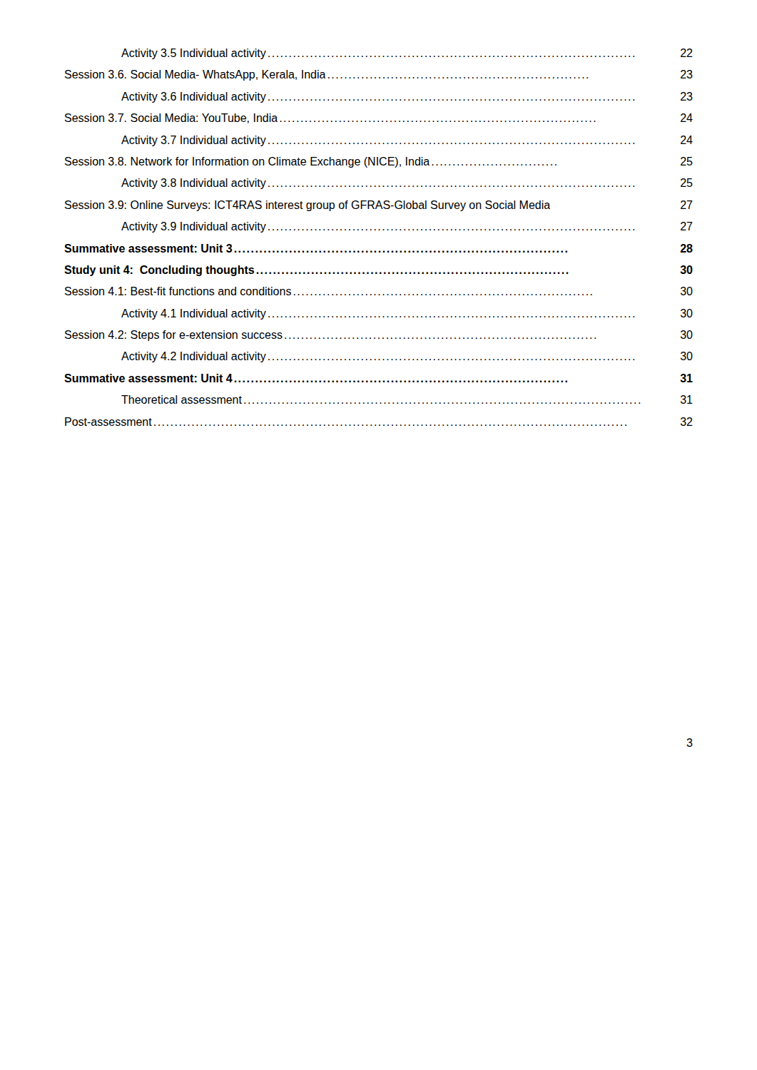Activity 3.5 Individual activity....................................................................................... 22
Session 3.6. Social Media- WhatsApp, Kerala, India.............................................................. 23
Activity 3.6 Individual activity....................................................................................... 23
Session 3.7. Social Media: YouTube, India........................................................................... 24
Activity 3.7 Individual activity....................................................................................... 24
Session 3.8. Network for Information on Climate Exchange (NICE), India.............................. 25
Activity 3.8 Individual activity....................................................................................... 25
Session 3.9: Online Surveys: ICT4RAS interest group of GFRAS-Global Survey on Social Media 27
Activity 3.9 Individual activity....................................................................................... 27
Summative assessment: Unit 3............................................................................... 28
Study unit 4: Concluding thoughts.......................................................................... 30
Session 4.1: Best-fit functions and conditions....................................................................... 30
Activity 4.1 Individual activity....................................................................................... 30
Session 4.2: Steps for e-extension success.......................................................................... 30
Activity 4.2 Individual activity....................................................................................... 30
Summative assessment: Unit 4............................................................................... 31
Theoretical assessment.............................................................................................. 31
Post-assessment................................................................................................................ 32
3